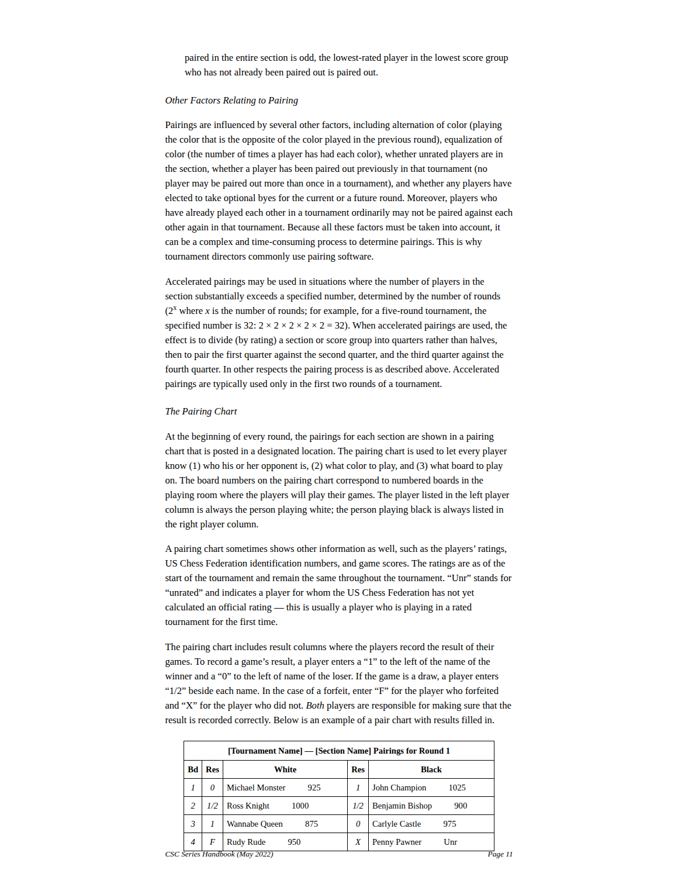paired in the entire section is odd, the lowest-rated player in the lowest score group who has not already been paired out is paired out.
Other Factors Relating to Pairing
Pairings are influenced by several other factors, including alternation of color (playing the color that is the opposite of the color played in the previous round), equalization of color (the number of times a player has had each color), whether unrated players are in the section, whether a player has been paired out previously in that tournament (no player may be paired out more than once in a tournament), and whether any players have elected to take optional byes for the current or a future round. Moreover, players who have already played each other in a tournament ordinarily may not be paired against each other again in that tournament. Because all these factors must be taken into account, it can be a complex and time-consuming process to determine pairings. This is why tournament directors commonly use pairing software.
Accelerated pairings may be used in situations where the number of players in the section substantially exceeds a specified number, determined by the number of rounds (2x where x is the number of rounds; for example, for a five-round tournament, the specified number is 32: 2 × 2 × 2 × 2 × 2 = 32). When accelerated pairings are used, the effect is to divide (by rating) a section or score group into quarters rather than halves, then to pair the first quarter against the second quarter, and the third quarter against the fourth quarter. In other respects the pairing process is as described above. Accelerated pairings are typically used only in the first two rounds of a tournament.
The Pairing Chart
At the beginning of every round, the pairings for each section are shown in a pairing chart that is posted in a designated location. The pairing chart is used to let every player know (1) who his or her opponent is, (2) what color to play, and (3) what board to play on. The board numbers on the pairing chart correspond to numbered boards in the playing room where the players will play their games. The player listed in the left player column is always the person playing white; the person playing black is always listed in the right player column.
A pairing chart sometimes shows other information as well, such as the players’ ratings, US Chess Federation identification numbers, and game scores. The ratings are as of the start of the tournament and remain the same throughout the tournament. “Unr” stands for “unrated” and indicates a player for whom the US Chess Federation has not yet calculated an official rating — this is usually a player who is playing in a rated tournament for the first time.
The pairing chart includes result columns where the players record the result of their games. To record a game’s result, a player enters a “1” to the left of the name of the winner and a “0” to the left of name of the loser. If the game is a draw, a player enters “1/2” beside each name. In the case of a forfeit, enter “F” for the player who forfeited and “X” for the player who did not. Both players are responsible for making sure that the result is recorded correctly. Below is an example of a pair chart with results filled in.
[Tournament Name] — [Section Name] Pairings for Round 1
| Bd | Res | White | Res | Black |
| --- | --- | --- | --- | --- |
| 1 | 0 | Michael Monster 925 | 1 | John Champion 1025 |
| 2 | 1/2 | Ross Knight 1000 | 1/2 | Benjamin Bishop 900 |
| 3 | 1 | Wannabe Queen 875 | 0 | Carlyle Castle 975 |
| 4 | F | Rudy Rude 950 | X | Penny Pawner Unr |
CSC Series Handbook (May 2022) Page 11